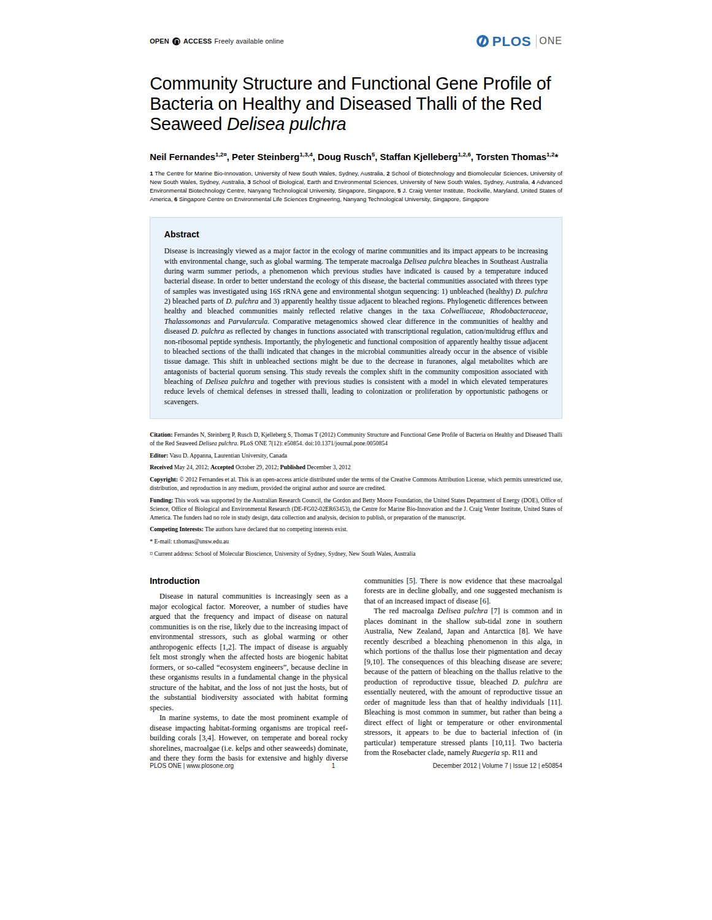OPEN ACCESS Freely available online
PLOS ONE
Community Structure and Functional Gene Profile of Bacteria on Healthy and Diseased Thalli of the Red Seaweed Delisea pulchra
Neil Fernandes1,2¤, Peter Steinberg1,3,4, Doug Rusch5, Staffan Kjelleberg1,2,6, Torsten Thomas1,2*
1 The Centre for Marine Bio-Innovation, University of New South Wales, Sydney, Australia, 2 School of Biotechnology and Biomolecular Sciences, University of New South Wales, Sydney, Australia, 3 School of Biological, Earth and Environmental Sciences, University of New South Wales, Sydney, Australia, 4 Advanced Environmental Biotechnology Centre, Nanyang Technological University, Singapore, Singapore, 5 J. Craig Venter Institute, Rockville, Maryland, United States of America, 6 Singapore Centre on Environmental Life Sciences Engineering, Nanyang Technological University, Singapore, Singapore
Abstract
Disease is increasingly viewed as a major factor in the ecology of marine communities and its impact appears to be increasing with environmental change, such as global warming. The temperate macroalga Delisea pulchra bleaches in Southeast Australia during warm summer periods, a phenomenon which previous studies have indicated is caused by a temperature induced bacterial disease. In order to better understand the ecology of this disease, the bacterial communities associated with threes type of samples was investigated using 16S rRNA gene and environmental shotgun sequencing: 1) unbleached (healthy) D. pulchra 2) bleached parts of D. pulchra and 3) apparently healthy tissue adjacent to bleached regions. Phylogenetic differences between healthy and bleached communities mainly reflected relative changes in the taxa Colwelliaceae, Rhodobacteraceae, Thalassomonas and Parvularcula. Comparative metagenomics showed clear difference in the communities of healthy and diseased D. pulchra as reflected by changes in functions associated with transcriptional regulation, cation/multidrug efflux and non-ribosomal peptide synthesis. Importantly, the phylogenetic and functional composition of apparently healthy tissue adjacent to bleached sections of the thalli indicated that changes in the microbial communities already occur in the absence of visible tissue damage. This shift in unbleached sections might be due to the decrease in furanones, algal metabolites which are antagonists of bacterial quorum sensing. This study reveals the complex shift in the community composition associated with bleaching of Delisea pulchra and together with previous studies is consistent with a model in which elevated temperatures reduce levels of chemical defenses in stressed thalli, leading to colonization or proliferation by opportunistic pathogens or scavengers.
Citation: Fernandes N, Steinberg P, Rusch D, Kjelleberg S, Thomas T (2012) Community Structure and Functional Gene Profile of Bacteria on Healthy and Diseased Thalli of the Red Seaweed Delisea pulchra. PLoS ONE 7(12): e50854. doi:10.1371/journal.pone.0050854
Editor: Vasu D. Appanna, Laurentian University, Canada
Received May 24, 2012; Accepted October 29, 2012; Published December 3, 2012
Copyright: © 2012 Fernandes et al. This is an open-access article distributed under the terms of the Creative Commons Attribution License, which permits unrestricted use, distribution, and reproduction in any medium, provided the original author and source are credited.
Funding: This work was supported by the Australian Research Council, the Gordon and Betty Moore Foundation, the United States Department of Energy (DOE), Office of Science, Office of Biological and Environmental Research (DE-FG02-02ER63453), the Centre for Marine Bio-Innovation and the J. Craig Venter Institute, United States of America. The funders had no role in study design, data collection and analysis, decision to publish, or preparation of the manuscript.
Competing Interests: The authors have declared that no competing interests exist.
* E-mail: t.thomas@unsw.edu.au
¤ Current address: School of Molecular Bioscience, University of Sydney, Sydney, New South Wales, Australia
Introduction
Disease in natural communities is increasingly seen as a major ecological factor. Moreover, a number of studies have argued that the frequency and impact of disease on natural communities is on the rise, likely due to the increasing impact of environmental stressors, such as global warming or other anthropogenic effects [1,2]. The impact of disease is arguably felt most strongly when the affected hosts are biogenic habitat formers, or so-called “ecosystem engineers”, because decline in these organisms results in a fundamental change in the physical structure of the habitat, and the loss of not just the hosts, but of the substantial biodiversity associated with habitat forming species.
In marine systems, to date the most prominent example of disease impacting habitat-forming organisms are tropical reef-building corals [3,4]. However, on temperate and boreal rocky shorelines, macroalgae (i.e. kelps and other seaweeds) dominate, and there they form the basis for extensive and highly diverse communities [5]. There is now evidence that these macroalgal forests are in decline globally, and one suggested mechanism is that of an increased impact of disease [6].
The red macroalga Delisea pulchra [7] is common and in places dominant in the shallow sub-tidal zone in southern Australia, New Zealand, Japan and Antarctica [8]. We have recently described a bleaching phenomenon in this alga, in which portions of the thallus lose their pigmentation and decay [9,10]. The consequences of this bleaching disease are severe; because of the pattern of bleaching on the thallus relative to the production of reproductive tissue, bleached D. pulchra are essentially neutered, with the amount of reproductive tissue an order of magnitude less than that of healthy individuals [11]. Bleaching is most common in summer, but rather than being a direct effect of light or temperature or other environmental stressors, it appears to be due to bacterial infection of (in particular) temperature stressed plants [10,11]. Two bacteria from the Rosebacter clade, namely Ruegeria sp. R11 and
PLOS ONE | www.plosone.org
1
December 2012 | Volume 7 | Issue 12 | e50854